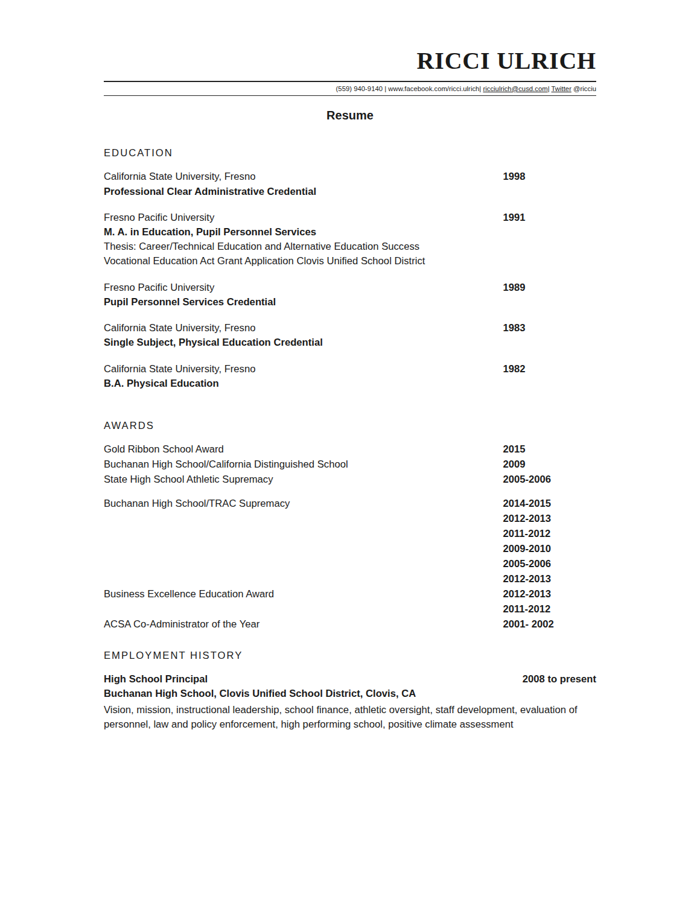RICCI ULRICH
(559) 940-9140 | www.facebook.com/ricci.ulrich| ricciulrich@cusd.com| Twitter @ricciu
Resume
Education
| California State University, Fresno Professional Clear Administrative Credential | 1998 |
| Fresno Pacific University M. A. in Education, Pupil Personnel Services Thesis: Career/Technical Education and Alternative Education Success Vocational Education Act Grant Application Clovis Unified School District | 1991 |
| Fresno Pacific University Pupil Personnel Services Credential | 1989 |
| California State University, Fresno Single Subject, Physical Education Credential | 1983 |
| California State University, Fresno B.A. Physical Education | 1982 |
Awards
| Gold Ribbon School Award | 2015 |
| Buchanan High School/California Distinguished School | 2009 |
| State High School Athletic Supremacy | 2005-2006 |
| Buchanan High School/TRAC Supremacy | 2014-2015 |
| | 2012-2013 |
| | 2011-2012 |
| | 2009-2010 |
| | 2005-2006 |
| | 2012-2013 |
| Business Excellence Education Award | 2012-2013 |
| | 2011-2012 |
| ACSA Co-Administrator of the Year | 2001- 2002 |
Employment History
| High School Principal | 2008 to present |
Buchanan High School, Clovis Unified School District, Clovis, CA
Vision, mission, instructional leadership, school finance, athletic oversight, staff development, evaluation of personnel, law and policy enforcement, high performing school, positive climate assessment